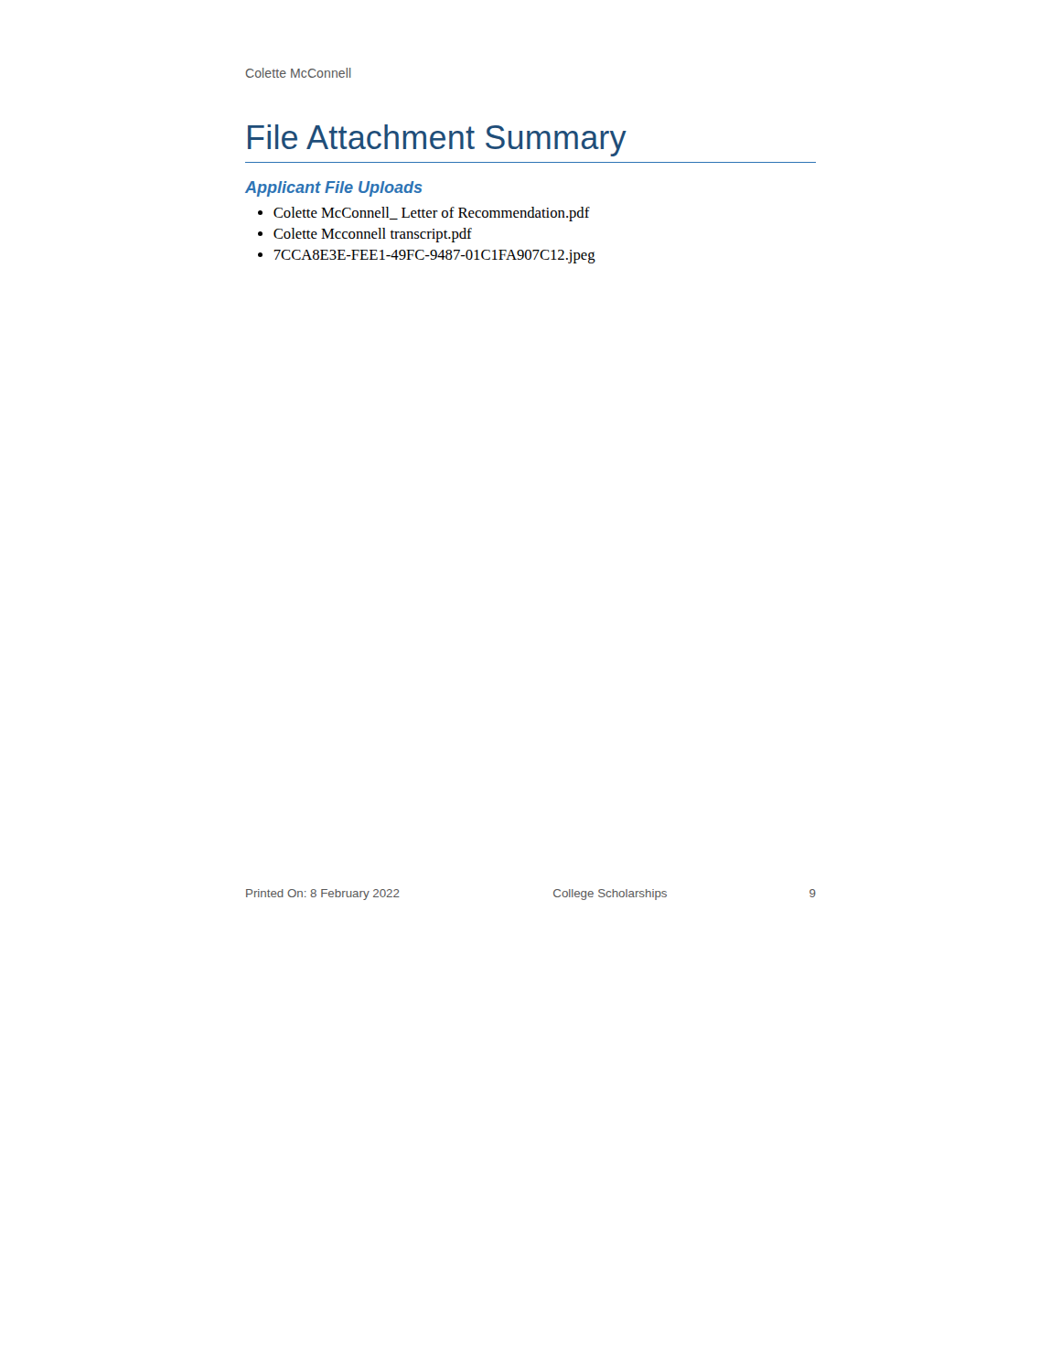Colette McConnell
File Attachment Summary
Applicant File Uploads
Colette McConnell_ Letter of Recommendation.pdf
Colette Mcconnell transcript.pdf
7CCA8E3E-FEE1-49FC-9487-01C1FA907C12.jpeg
Printed On: 8 February 2022
College Scholarships
9